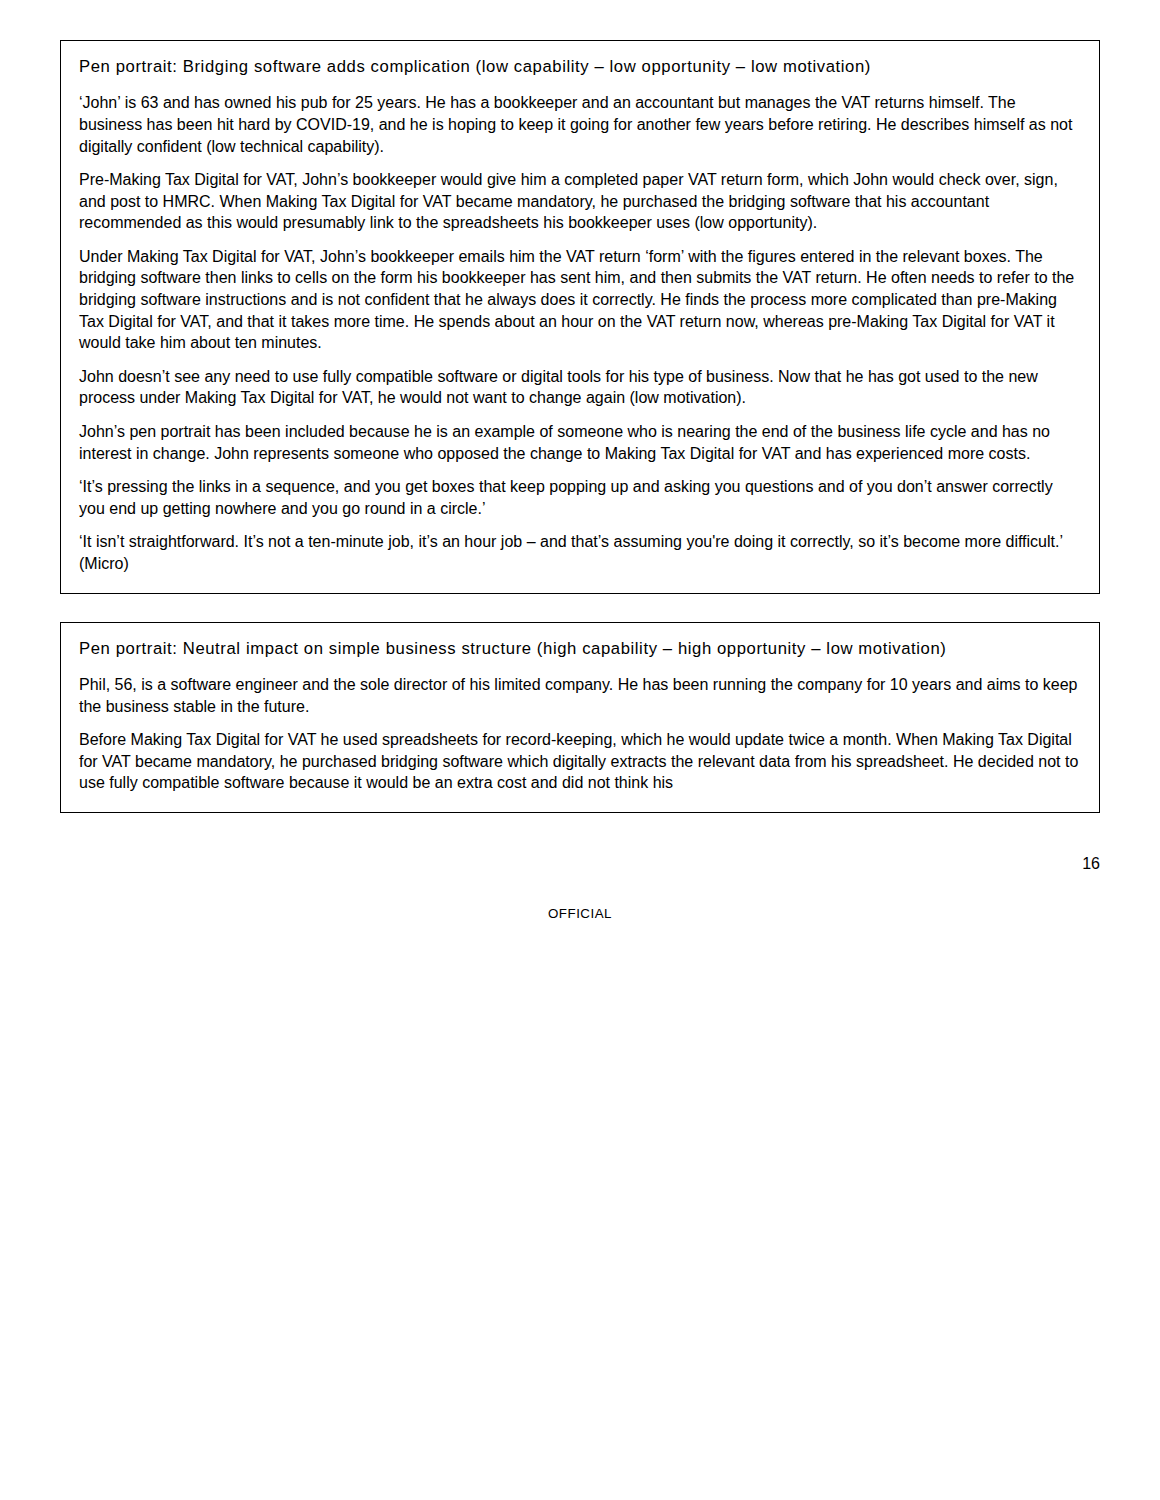Pen portrait: Bridging software adds complication (low capability – low opportunity – low motivation)
‘John’ is 63 and has owned his pub for 25 years. He has a bookkeeper and an accountant but manages the VAT returns himself. The business has been hit hard by COVID-19, and he is hoping to keep it going for another few years before retiring. He describes himself as not digitally confident (low technical capability).
Pre-Making Tax Digital for VAT, John’s bookkeeper would give him a completed paper VAT return form, which John would check over, sign, and post to HMRC. When Making Tax Digital for VAT became mandatory, he purchased the bridging software that his accountant recommended as this would presumably link to the spreadsheets his bookkeeper uses (low opportunity).
Under Making Tax Digital for VAT, John’s bookkeeper emails him the VAT return ‘form’ with the figures entered in the relevant boxes. The bridging software then links to cells on the form his bookkeeper has sent him, and then submits the VAT return. He often needs to refer to the bridging software instructions and is not confident that he always does it correctly. He finds the process more complicated than pre-Making Tax Digital for VAT, and that it takes more time. He spends about an hour on the VAT return now, whereas pre-Making Tax Digital for VAT it would take him about ten minutes.
John doesn’t see any need to use fully compatible software or digital tools for his type of business. Now that he has got used to the new process under Making Tax Digital for VAT, he would not want to change again (low motivation).
John’s pen portrait has been included because he is an example of someone who is nearing the end of the business life cycle and has no interest in change. John represents someone who opposed the change to Making Tax Digital for VAT and has experienced more costs.
‘It’s pressing the links in a sequence, and you get boxes that keep popping up and asking you questions and of you don’t answer correctly you end up getting nowhere and you go round in a circle.’
‘It isn’t straightforward. It’s not a ten-minute job, it’s an hour job – and that’s assuming you're doing it correctly, so it’s become more difficult.’ (Micro)
Pen portrait: Neutral impact on simple business structure (high capability – high opportunity – low motivation)
Phil, 56, is a software engineer and the sole director of his limited company. He has been running the company for 10 years and aims to keep the business stable in the future.
Before Making Tax Digital for VAT he used spreadsheets for record-keeping, which he would update twice a month. When Making Tax Digital for VAT became mandatory, he purchased bridging software which digitally extracts the relevant data from his spreadsheet. He decided not to use fully compatible software because it would be an extra cost and did not think his
16
OFFICIAL